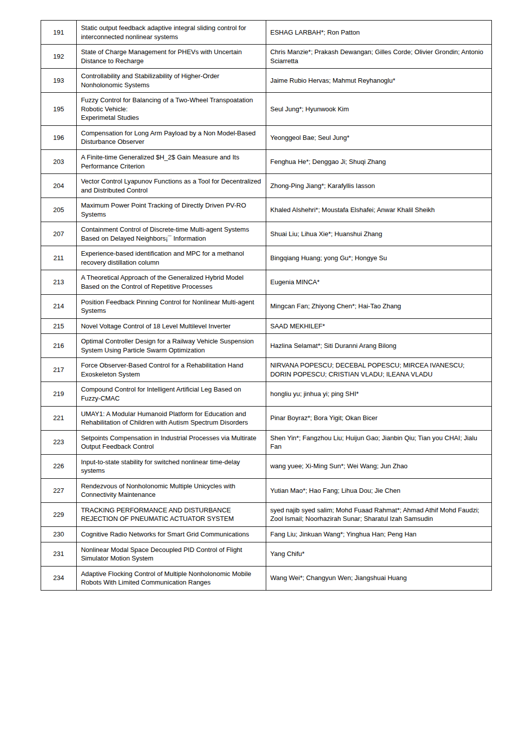| 191 | Static output feedback adaptive integral sliding control for interconnected nonlinear systems | ESHAG LARBAH*; Ron Patton |
| 192 | State of Charge Management for PHEVs with Uncertain Distance to Recharge | Chris Manzie*; Prakash Dewangan; Gilles Corde; Olivier Grondin; Antonio Sciarretta |
| 193 | Controllability and Stabilizability of Higher-Order Nonholonomic Systems | Jaime Rubio Hervas; Mahmut Reyhanoglu* |
| 195 | Fuzzy Control for Balancing of a Two-Wheel Transpoatation Robotic Vehicle: Experimetal Studies | Seul Jung*; Hyunwook Kim |
| 196 | Compensation for Long Arm Payload by a Non Model-Based Disturbance Observer | Yeonggeol Bae; Seul Jung* |
| 203 | A Finite-time Generalized $H_2$ Gain Measure and Its Performance Criterion | Fenghua He*; Denggao Ji; Shuqi Zhang |
| 204 | Vector Control Lyapunov Functions as a Tool for Decentralized and Distributed Control | Zhong-Ping Jiang*; Karafyllis Iasson |
| 205 | Maximum Power Point Tracking of Directly Driven PV-RO Systems | Khaled Alshehri*; Moustafa Elshafei; Anwar Khalil Sheikh |
| 207 | Containment Control of Discrete-time Multi-agent Systems Based on Delayed Neighbors¡¯ Information | Shuai Liu; Lihua Xie*; Huanshui Zhang |
| 211 | Experience-based identification and MPC for a methanol recovery distillation column | Bingqiang Huang; yong Gu*; Hongye Su |
| 213 | A Theoretical Approach of the Generalized Hybrid Model Based on the Control of Repetitive Processes | Eugenia MINCA* |
| 214 | Position Feedback Pinning Control for Nonlinear Multi-agent Systems | Mingcan Fan; Zhiyong Chen*; Hai-Tao Zhang |
| 215 | Novel Voltage Control of 18 Level Multilevel Inverter | SAAD MEKHILEF* |
| 216 | Optimal Controller Design for a Railway Vehicle Suspension System Using Particle Swarm Optimization | Hazlina Selamat*; Siti Duranni Arang Bilong |
| 217 | Force Observer-Based Control for a Rehabilitation Hand Exoskeleton System | NIRVANA POPESCU; DECEBAL POPESCU; MIRCEA IVANESCU; DORIN POPESCU; CRISTIAN VLADU; ILEANA VLADU |
| 219 | Compound Control for Intelligent Artificial Leg Based on Fuzzy-CMAC | hongliu yu; jinhua yi; ping SHI* |
| 221 | UMAY1: A Modular Humanoid Platform for Education and Rehabilitation of Children with Autism Spectrum Disorders | Pinar Boyraz*; Bora Yigit; Okan Bicer |
| 223 | Setpoints Compensation in Industrial Processes via Multirate Output Feedback Control | Shen Yin*; Fangzhou Liu; Huijun Gao; Jianbin Qiu; Tian you CHAI; Jialu Fan |
| 226 | Input-to-state stability for switched nonlinear time-delay systems | wang yuee; Xi-Ming Sun*; Wei Wang; Jun Zhao |
| 227 | Rendezvous of Nonholonomic Multiple Unicycles with Connectivity Maintenance | Yutian Mao*; Hao Fang; Lihua Dou; Jie Chen |
| 229 | TRACKING PERFORMANCE AND DISTURBANCE REJECTION OF PNEUMATIC ACTUATOR SYSTEM | syed najib syed salim; Mohd Fuaad Rahmat*; Ahmad Athif Mohd Faudzi; Zool Ismail; Noorhazirah Sunar; Sharatul Izah Samsudin |
| 230 | Cognitive Radio Networks for Smart Grid Communications | Fang Liu; Jinkuan Wang*; Yinghua Han; Peng Han |
| 231 | Nonlinear Modal Space Decoupled PID Control of Flight Simulator Motion System | Yang Chifu* |
| 234 | Adaptive Flocking Control of Multiple Nonholonomic Mobile Robots With Limited Communication Ranges | Wang Wei*; Changyun Wen; Jiangshuai Huang |